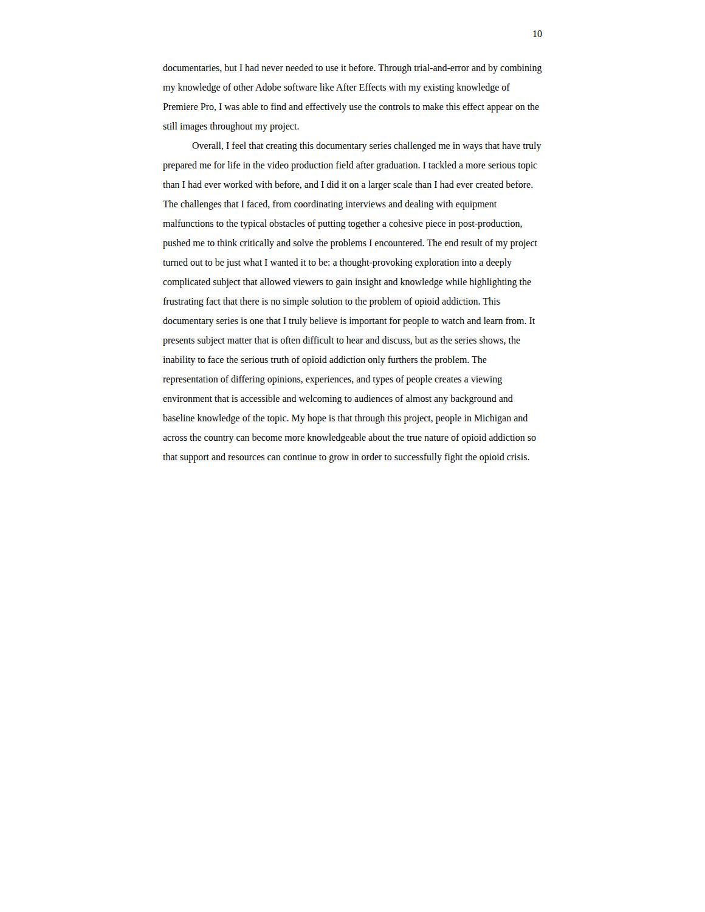10
documentaries, but I had never needed to use it before. Through trial-and-error and by combining my knowledge of other Adobe software like After Effects with my existing knowledge of Premiere Pro, I was able to find and effectively use the controls to make this effect appear on the still images throughout my project.
Overall, I feel that creating this documentary series challenged me in ways that have truly prepared me for life in the video production field after graduation. I tackled a more serious topic than I had ever worked with before, and I did it on a larger scale than I had ever created before. The challenges that I faced, from coordinating interviews and dealing with equipment malfunctions to the typical obstacles of putting together a cohesive piece in post-production, pushed me to think critically and solve the problems I encountered. The end result of my project turned out to be just what I wanted it to be: a thought-provoking exploration into a deeply complicated subject that allowed viewers to gain insight and knowledge while highlighting the frustrating fact that there is no simple solution to the problem of opioid addiction. This documentary series is one that I truly believe is important for people to watch and learn from. It presents subject matter that is often difficult to hear and discuss, but as the series shows, the inability to face the serious truth of opioid addiction only furthers the problem. The representation of differing opinions, experiences, and types of people creates a viewing environment that is accessible and welcoming to audiences of almost any background and baseline knowledge of the topic. My hope is that through this project, people in Michigan and across the country can become more knowledgeable about the true nature of opioid addiction so that support and resources can continue to grow in order to successfully fight the opioid crisis.